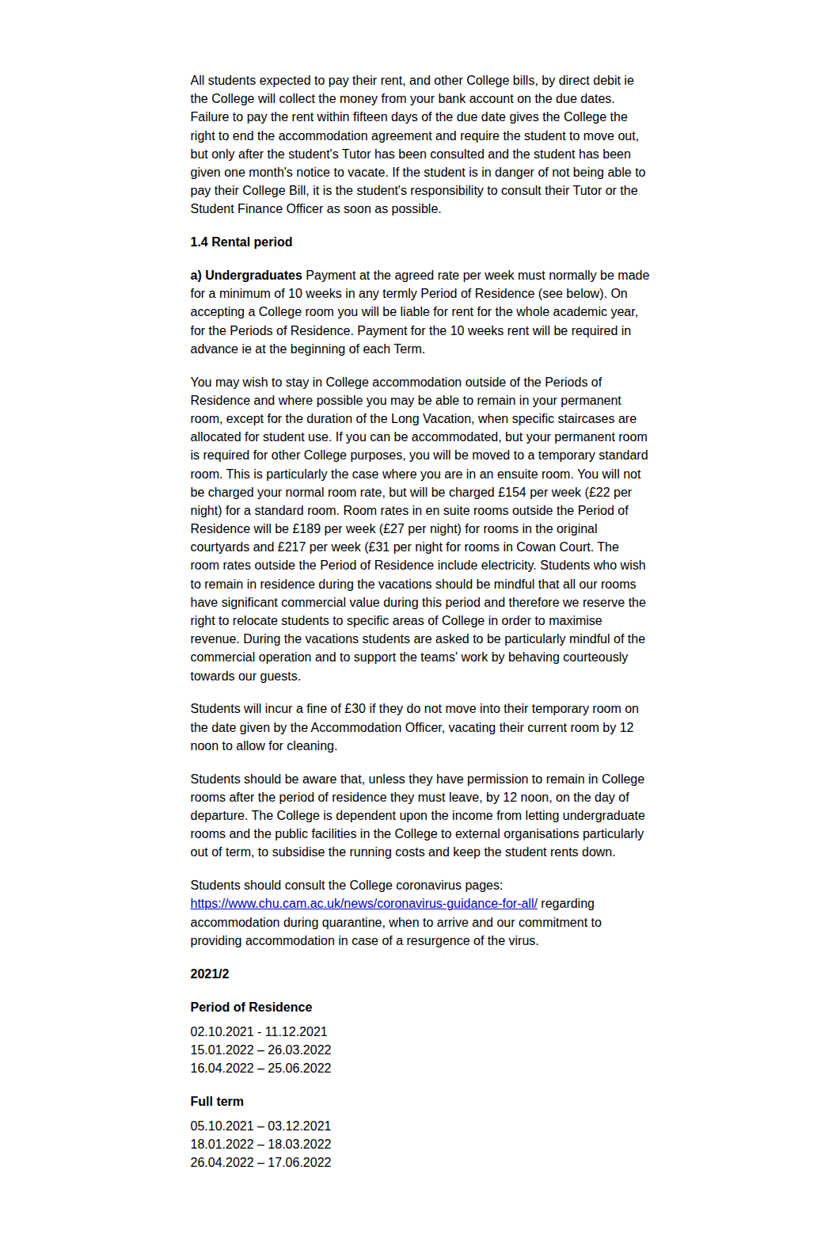All students expected to pay their rent, and other College bills, by direct debit ie the College will collect the money from your bank account on the due dates. Failure to pay the rent within fifteen days of the due date gives the College the right to end the accommodation agreement and require the student to move out, but only after the student's Tutor has been consulted and the student has been given one month's notice to vacate. If the student is in danger of not being able to pay their College Bill, it is the student's responsibility to consult their Tutor or the Student Finance Officer as soon as possible.
1.4 Rental period
a) Undergraduates Payment at the agreed rate per week must normally be made for a minimum of 10 weeks in any termly Period of Residence (see below). On accepting a College room you will be liable for rent for the whole academic year, for the Periods of Residence. Payment for the 10 weeks rent will be required in advance ie at the beginning of each Term.
You may wish to stay in College accommodation outside of the Periods of Residence and where possible you may be able to remain in your permanent room, except for the duration of the Long Vacation, when specific staircases are allocated for student use. If you can be accommodated, but your permanent room is required for other College purposes, you will be moved to a temporary standard room. This is particularly the case where you are in an ensuite room. You will not be charged your normal room rate, but will be charged £154 per week (£22 per night) for a standard room. Room rates in en suite rooms outside the Period of Residence will be £189 per week (£27 per night) for rooms in the original courtyards and £217 per week (£31 per night for rooms in Cowan Court. The room rates outside the Period of Residence include electricity. Students who wish to remain in residence during the vacations should be mindful that all our rooms have significant commercial value during this period and therefore we reserve the right to relocate students to specific areas of College in order to maximise revenue. During the vacations students are asked to be particularly mindful of the commercial operation and to support the teams' work by behaving courteously towards our guests.
Students will incur a fine of £30 if they do not move into their temporary room on the date given by the Accommodation Officer, vacating their current room by 12 noon to allow for cleaning.
Students should be aware that, unless they have permission to remain in College rooms after the period of residence they must leave, by 12 noon, on the day of departure. The College is dependent upon the income from letting undergraduate rooms and the public facilities in the College to external organisations particularly out of term, to subsidise the running costs and keep the student rents down.
Students should consult the College coronavirus pages: https://www.chu.cam.ac.uk/news/coronavirus-guidance-for-all/ regarding accommodation during quarantine, when to arrive and our commitment to providing accommodation in case of a resurgence of the virus.
2021/2
Period of Residence
02.10.2021 - 11.12.2021
15.01.2022 – 26.03.2022
16.04.2022 – 25.06.2022
Full term
05.10.2021 – 03.12.2021
18.01.2022 – 18.03.2022
26.04.2022 – 17.06.2022